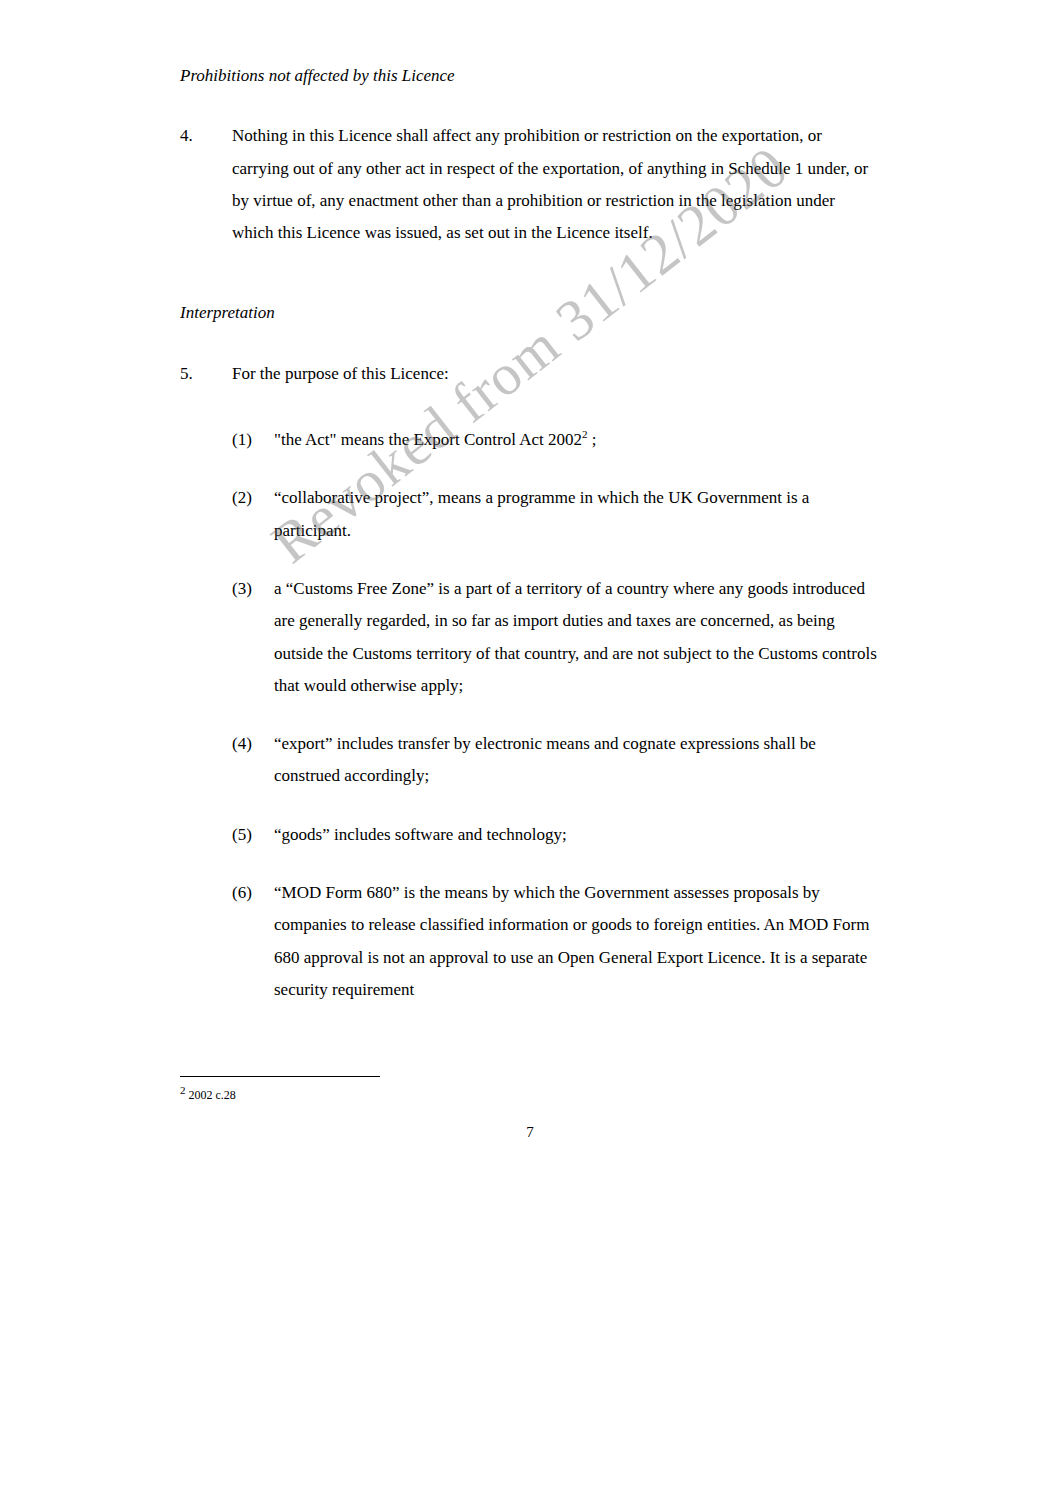Revoked from 31/12/2020
Prohibitions not affected by this Licence
4.
Nothing in this Licence shall affect any prohibition or restriction on the exportation, or carrying out of any other act in respect of the exportation, of anything in Schedule 1 under, or by virtue of, any enactment other than a prohibition or restriction in the legislation under which this Licence was issued, as set out in the Licence itself.
Interpretation
5.
For the purpose of this Licence:
(1)
"the Act" means the Export Control Act 20022 ;
(2)
“collaborative project”, means a programme in which the UK Government is a participant.
(3)
a “Customs Free Zone” is a part of a territory of a country where any goods introduced are generally regarded, in so far as import duties and taxes are concerned, as being outside the Customs territory of that country, and are not subject to the Customs controls that would otherwise apply;
(4)
“export” includes transfer by electronic means and cognate expressions shall be construed accordingly;
(5)
“goods” includes software and technology;
(6)
“MOD Form 680” is the means by which the Government assesses proposals by companies to release classified information or goods to foreign entities. An MOD Form 680 approval is not an approval to use an Open General Export Licence. It is a separate security requirement
2 2002 c.28
7